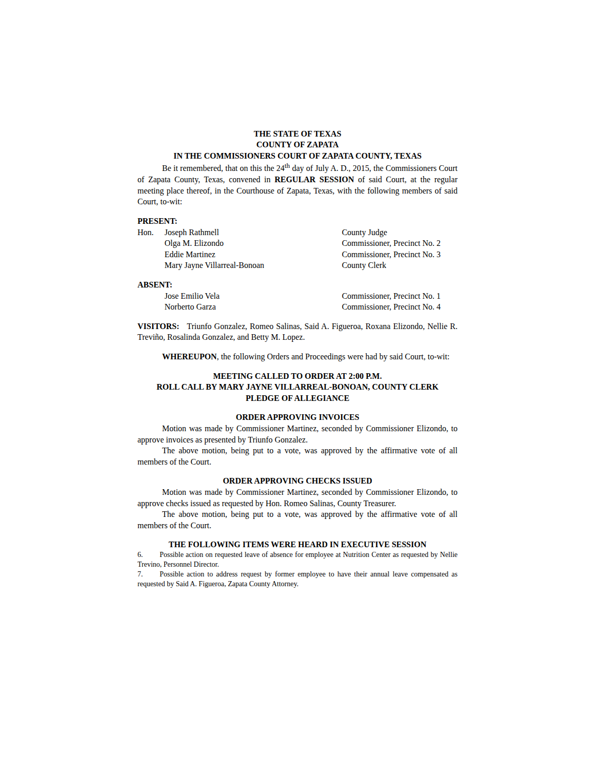THE STATE OF TEXAS
COUNTY OF ZAPATA
IN THE COMMISSIONERS COURT OF ZAPATA COUNTY, TEXAS
Be it remembered, that on this the 24th day of July A. D., 2015, the Commissioners Court of Zapata County, Texas, convened in REGULAR SESSION of said Court, at the regular meeting place thereof, in the Courthouse of Zapata, Texas, with the following members of said Court, to-wit:
PRESENT:
| Hon. | Joseph Rathmell | County Judge |
| | Olga M. Elizondo | Commissioner, Precinct No. 2 |
| | Eddie Martinez | Commissioner, Precinct No. 3 |
| | Mary Jayne Villarreal-Bonoan | County Clerk |
ABSENT:
| | Jose Emilio Vela | Commissioner, Precinct No. 1 |
| | Norberto Garza | Commissioner, Precinct No. 4 |
VISITORS: Triunfo Gonzalez, Romeo Salinas, Said A. Figueroa, Roxana Elizondo, Nellie R. Treviño, Rosalinda Gonzalez, and Betty M. Lopez.
WHEREUPON, the following Orders and Proceedings were had by said Court, to-wit:
MEETING CALLED TO ORDER AT 2:00 P.M.
ROLL CALL BY MARY JAYNE VILLARREAL-BONOAN, COUNTY CLERK
PLEDGE OF ALLEGIANCE
ORDER APPROVING INVOICES
Motion was made by Commissioner Martinez, seconded by Commissioner Elizondo, to approve invoices as presented by Triunfo Gonzalez.
The above motion, being put to a vote, was approved by the affirmative vote of all members of the Court.
ORDER APPROVING CHECKS ISSUED
Motion was made by Commissioner Martinez, seconded by Commissioner Elizondo, to approve checks issued as requested by Hon. Romeo Salinas, County Treasurer.
The above motion, being put to a vote, was approved by the affirmative vote of all members of the Court.
THE FOLLOWING ITEMS WERE HEARD IN EXECUTIVE SESSION
6. Possible action on requested leave of absence for employee at Nutrition Center as requested by Nellie Trevino, Personnel Director.
7. Possible action to address request by former employee to have their annual leave compensated as requested by Said A. Figueroa, Zapata County Attorney.